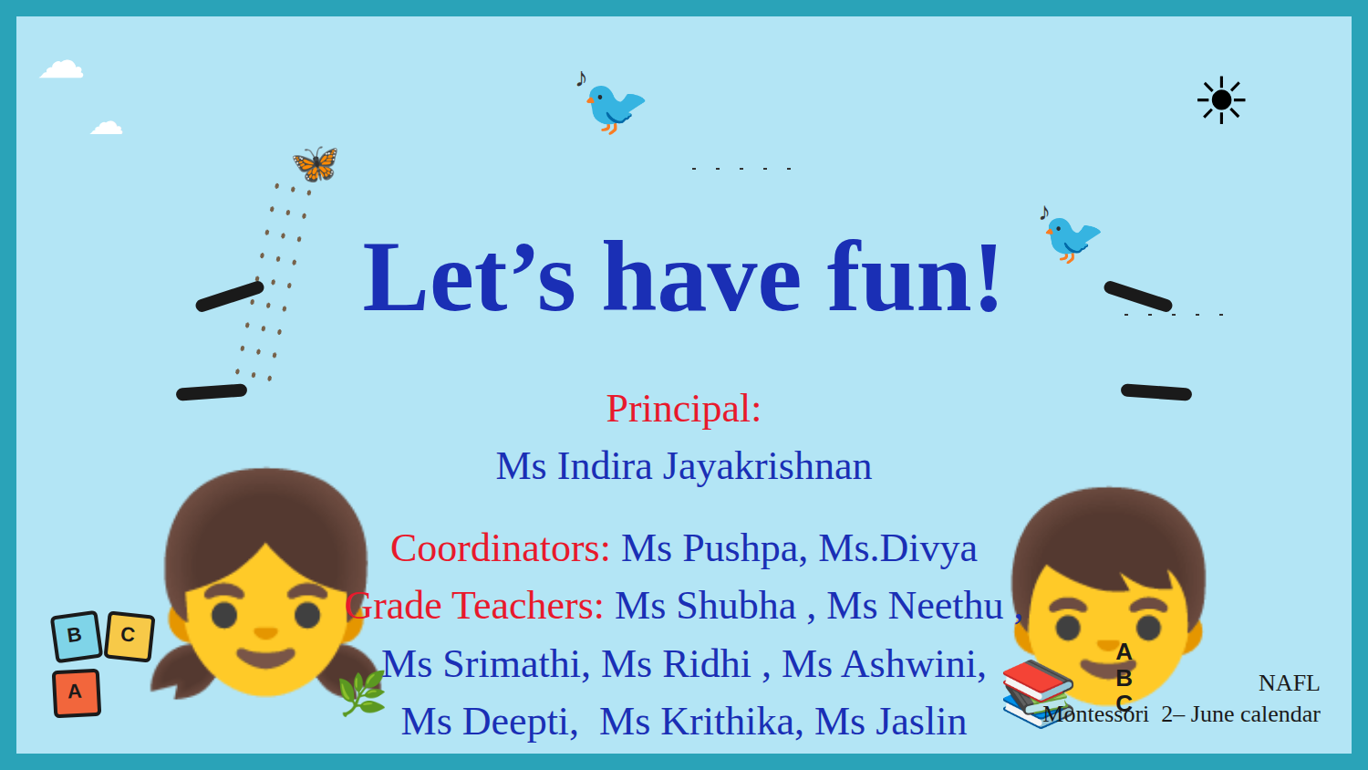☁ ☁ ☀ ♪ 🐦 ♪ 🐦 🦋 👧 👦 BC
A 🌿 📚 A
B
C
Let’s have fun!
Principal:
Ms Indira Jayakrishnan
Coordinators: Ms Pushpa, Ms.Divya
Grade Teachers: Ms Shubha , Ms Neethu ,
Ms Srimathi, Ms Ridhi , Ms Ashwini,
Ms Deepti, Ms Krithika, Ms Jaslin
NAFL
Montessori 2– June calendar